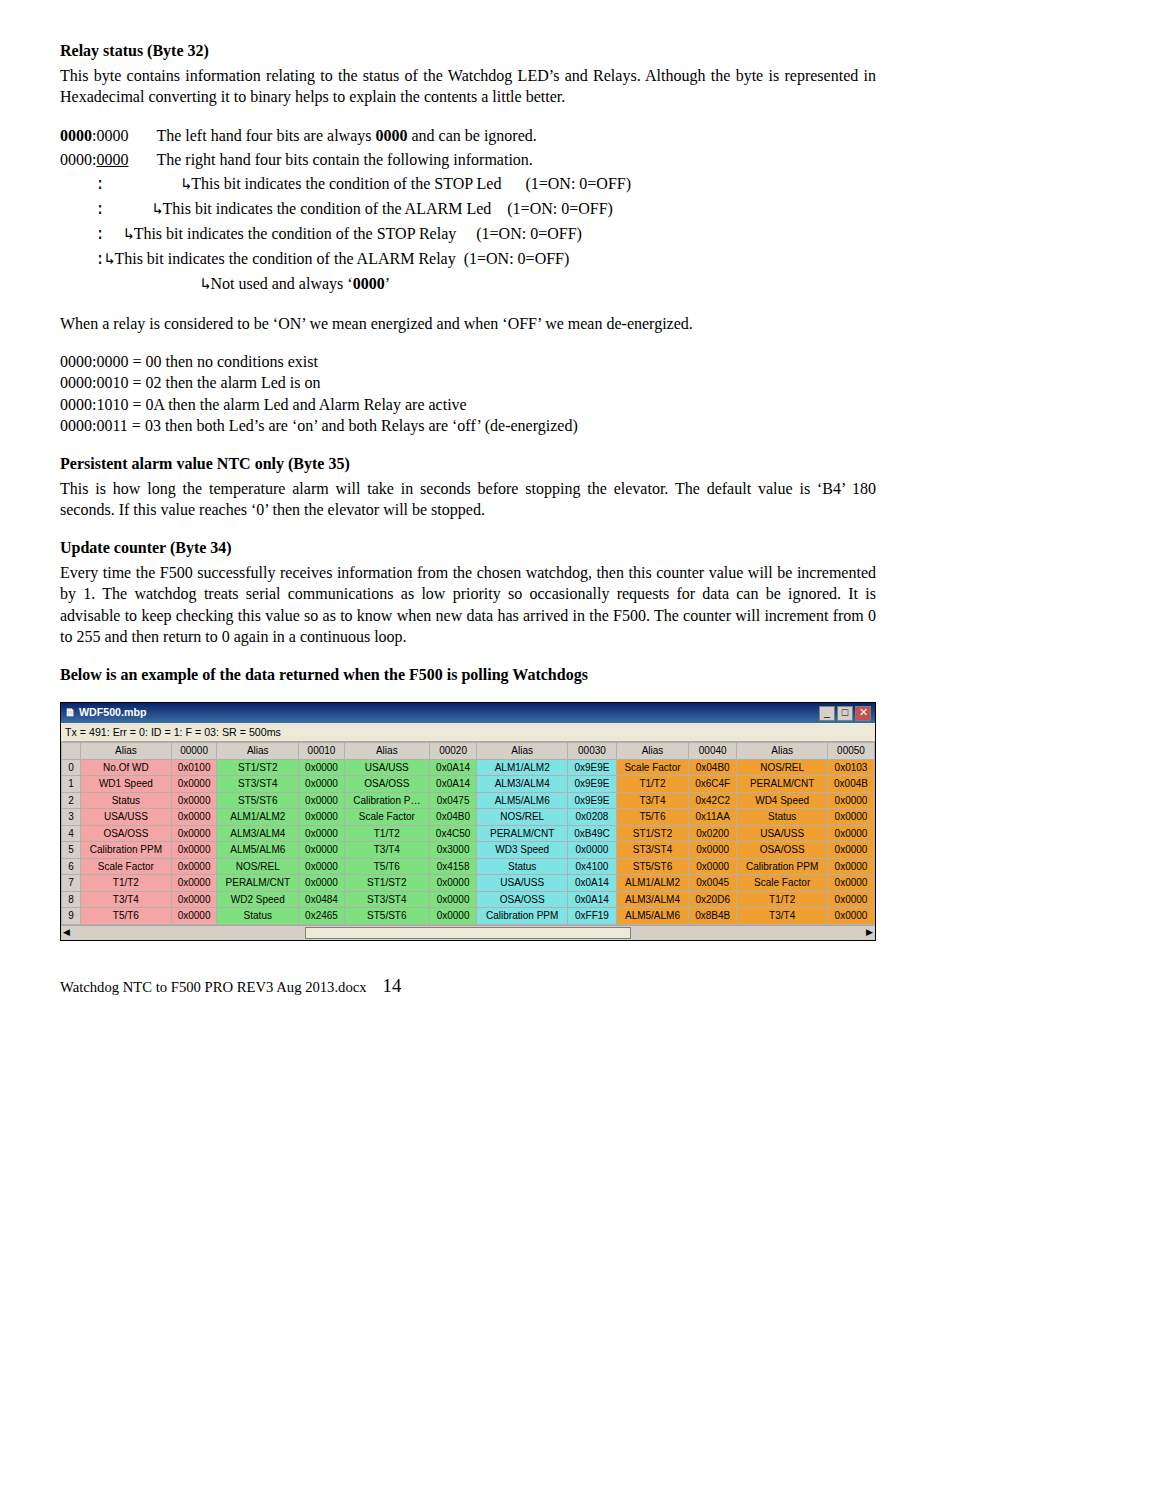Relay status (Byte 32)
This byte contains information relating to the status of the Watchdog LED’s and Relays. Although the byte is represented in Hexadecimal converting it to binary helps to explain the contents a little better.
0000:0000 The left hand four bits are always 0000 and can be ignored.
0000:0000 The right hand four bits contain the following information.
: ↳This bit indicates the condition of the STOP Led (1=ON: 0=OFF)
: ↳This bit indicates the condition of the ALARM Led (1=ON: 0=OFF)
: ↳This bit indicates the condition of the STOP Relay (1=ON: 0=OFF)
:↳This bit indicates the condition of the ALARM Relay (1=ON: 0=OFF)
↳Not used and always ‘0000’
When a relay is considered to be ‘ON’ we mean energized and when ‘OFF’ we mean de-energized.
0000:0000 = 00 then no conditions exist
0000:0010 = 02 then the alarm Led is on
0000:1010 = 0A then the alarm Led and Alarm Relay are active
0000:0011 = 03 then both Led’s are ‘on’ and both Relays are ‘off’ (de-energized)
Persistent alarm value NTC only (Byte 35)
This is how long the temperature alarm will take in seconds before stopping the elevator. The default value is ‘B4’ 180 seconds. If this value reaches ‘0’ then the elevator will be stopped.
Update counter (Byte 34)
Every time the F500 successfully receives information from the chosen watchdog, then this counter value will be incremented by 1. The watchdog treats serial communications as low priority so occasionally requests for data can be ignored. It is advisable to keep checking this value so as to know when new data has arrived in the F500. The counter will increment from 0 to 255 and then return to 0 again in a continuous loop.
Below is an example of the data returned when the F500 is polling Watchdogs
🗎 WDF500.mbp _□✕
Tx = 491: Err = 0: ID = 1: F = 03: SR = 500ms
| | Alias | 00000 | Alias | 00010 | Alias | 00020 | Alias | 00030 | Alias | 00040 | Alias | 00050 |
| --- | --- | --- | --- | --- | --- | --- | --- | --- | --- | --- | --- | --- |
| 0 | No.Of WD | 0x0100 | ST1/ST2 | 0x0000 | USA/USS | 0x0A14 | ALM1/ALM2 | 0x9E9E | Scale Factor | 0x04B0 | NOS/REL | 0x0103 |
| 1 | WD1 Speed | 0x0000 | ST3/ST4 | 0x0000 | OSA/OSS | 0x0A14 | ALM3/ALM4 | 0x9E9E | T1/T2 | 0x6C4F | PERALM/CNT | 0x004B |
| 2 | Status | 0x0000 | ST5/ST6 | 0x0000 | Calibration P… | 0x0475 | ALM5/ALM6 | 0x9E9E | T3/T4 | 0x42C2 | WD4 Speed | 0x0000 |
| 3 | USA/USS | 0x0000 | ALM1/ALM2 | 0x0000 | Scale Factor | 0x04B0 | NOS/REL | 0x0208 | T5/T6 | 0x11AA | Status | 0x0000 |
| 4 | OSA/OSS | 0x0000 | ALM3/ALM4 | 0x0000 | T1/T2 | 0x4C50 | PERALM/CNT | 0xB49C | ST1/ST2 | 0x0200 | USA/USS | 0x0000 |
| 5 | Calibration PPM | 0x0000 | ALM5/ALM6 | 0x0000 | T3/T4 | 0x3000 | WD3 Speed | 0x0000 | ST3/ST4 | 0x0000 | OSA/OSS | 0x0000 |
| 6 | Scale Factor | 0x0000 | NOS/REL | 0x0000 | T5/T6 | 0x4158 | Status | 0x4100 | ST5/ST6 | 0x0000 | Calibration PPM | 0x0000 |
| 7 | T1/T2 | 0x0000 | PERALM/CNT | 0x0000 | ST1/ST2 | 0x0000 | USA/USS | 0x0A14 | ALM1/ALM2 | 0x0045 | Scale Factor | 0x0000 |
| 8 | T3/T4 | 0x0000 | WD2 Speed | 0x0484 | ST3/ST4 | 0x0000 | OSA/OSS | 0x0A14 | ALM3/ALM4 | 0x20D6 | T1/T2 | 0x0000 |
| 9 | T5/T6 | 0x0000 | Status | 0x2465 | ST5/ST6 | 0x0000 | Calibration PPM | 0xFF19 | ALM5/ALM6 | 0x8B4B | T3/T4 | 0x0000 |
◀
▶
Watchdog NTC to F500 PRO REV3 Aug 2013.docx 14